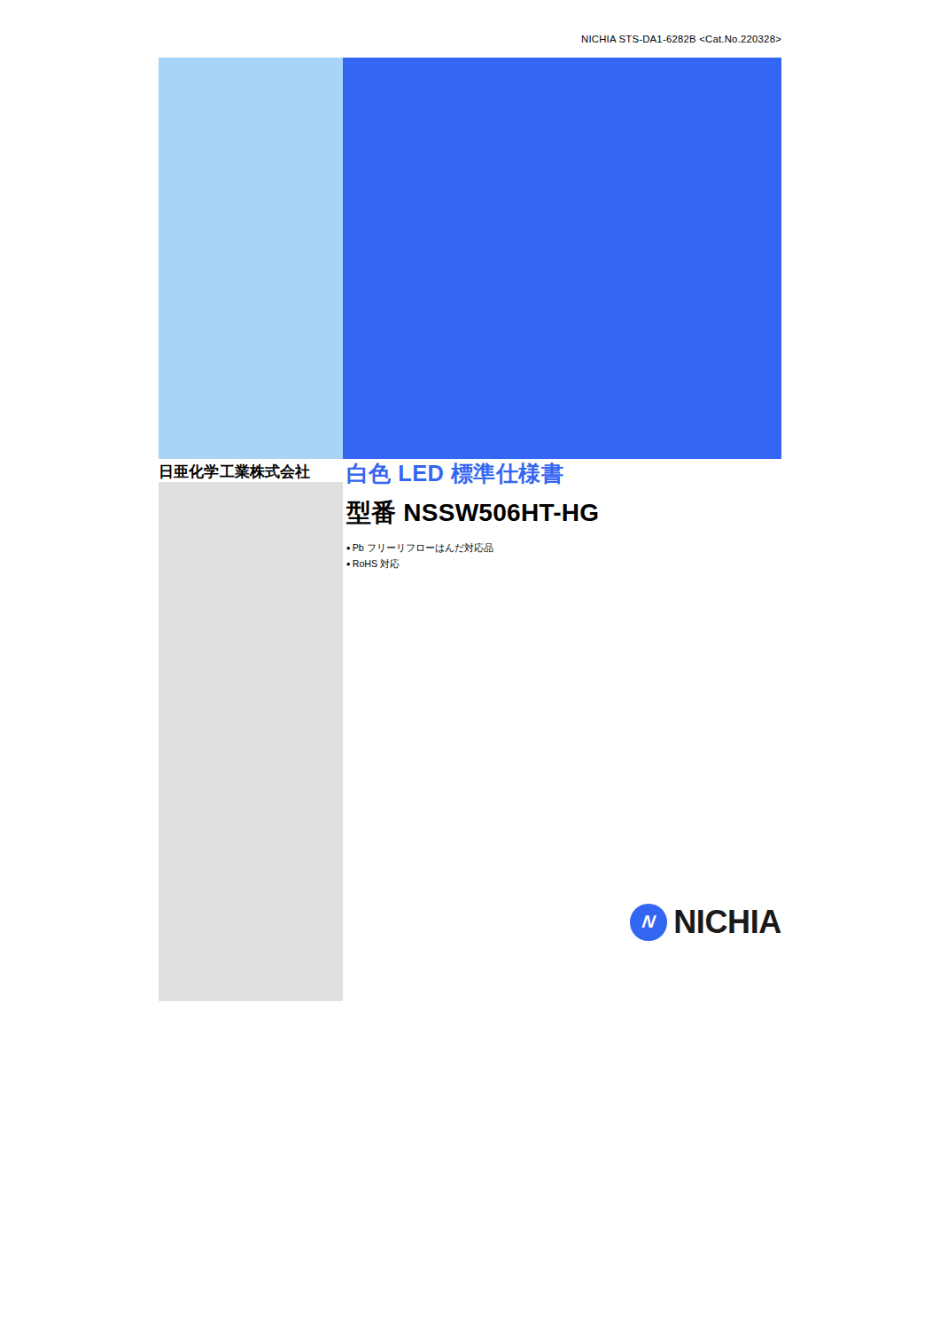NICHIA STS-DA1-6282B <Cat.No.220328>
日亜化学工業株式会社
白色 LED 標準仕様書
型番 NSSW506HT-HG
Pb フリーリフローはんだ対応品
RoHS 対応
N
NICHIA